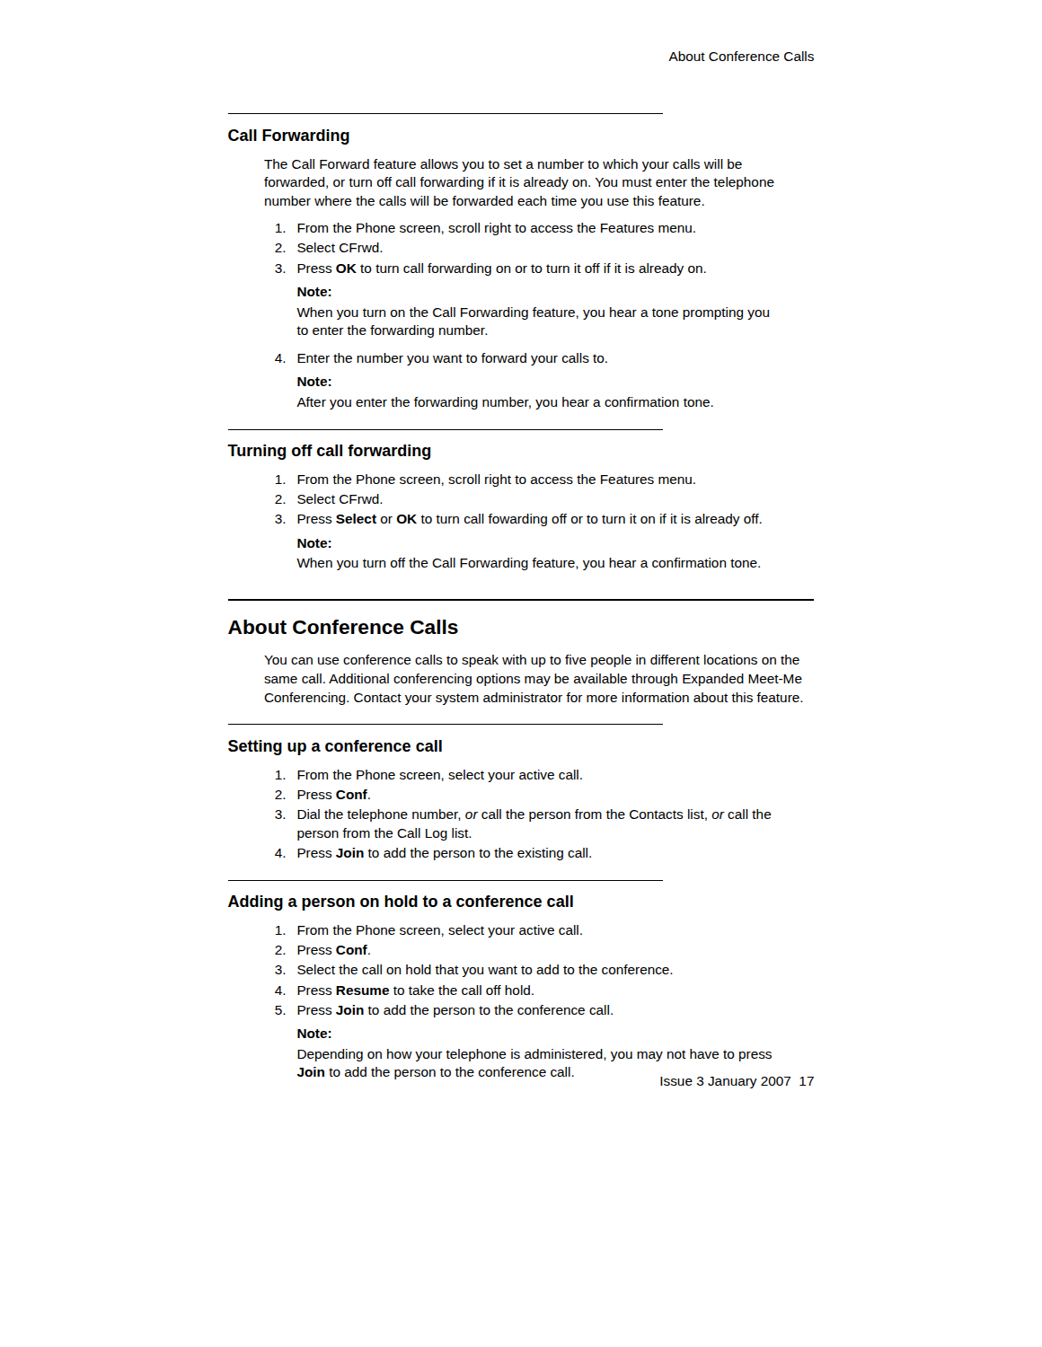About Conference Calls
Call Forwarding
The Call Forward feature allows you to set a number to which your calls will be forwarded, or turn off call forwarding if it is already on. You must enter the telephone number where the calls will be forwarded each time you use this feature.
From the Phone screen, scroll right to access the Features menu.
Select CFrwd.
Press OK to turn call forwarding on or to turn it off if it is already on.
Note:
When you turn on the Call Forwarding feature, you hear a tone prompting you to enter the forwarding number.
Enter the number you want to forward your calls to.
Note:
After you enter the forwarding number, you hear a confirmation tone.
Turning off call forwarding
From the Phone screen, scroll right to access the Features menu.
Select CFrwd.
Press Select or OK to turn call fowarding off or to turn it on if it is already off.
Note:
When you turn off the Call Forwarding feature, you hear a confirmation tone.
About Conference Calls
You can use conference calls to speak with up to five people in different locations on the same call. Additional conferencing options may be available through Expanded Meet-Me Conferencing. Contact your system administrator for more information about this feature.
Setting up a conference call
From the Phone screen, select your active call.
Press Conf.
Dial the telephone number, or call the person from the Contacts list, or call the person from the Call Log list.
Press Join to add the person to the existing call.
Adding a person on hold to a conference call
From the Phone screen, select your active call.
Press Conf.
Select the call on hold that you want to add to the conference.
Press Resume to take the call off hold.
Press Join to add the person to the conference call.
Note:
Depending on how your telephone is administered, you may not have to press Join to add the person to the conference call.
Issue 3 January 2007 17